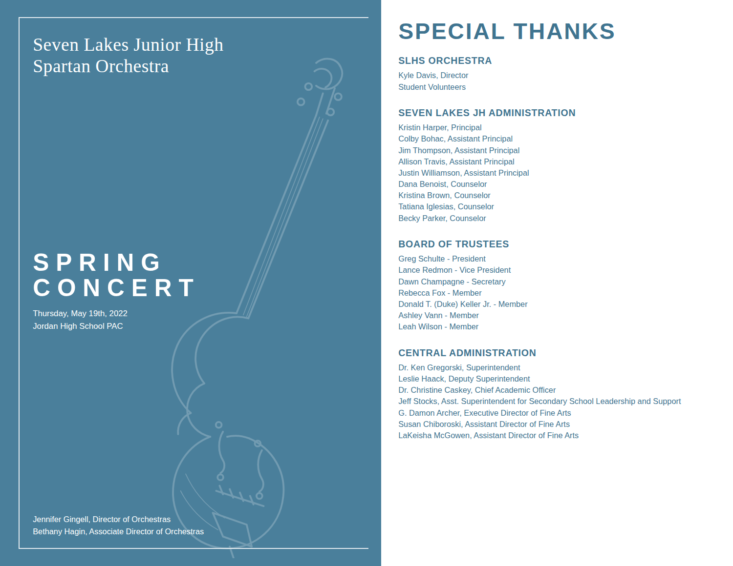Seven Lakes Junior High
Spartan Orchestra
Spring Concert
Thursday, May 19th, 2022
Jordan High School PAC
Jennifer Gingell, Director of Orchestras
Bethany Hagin, Associate Director of Orchestras
Special Thanks
SLHS Orchestra
Kyle Davis, Director
Student Volunteers
Seven Lakes JH Administration
Kristin Harper, Principal
Colby Bohac, Assistant Principal
Jim Thompson, Assistant Principal
Allison Travis, Assistant Principal
Justin Williamson, Assistant Principal
Dana Benoist, Counselor
Kristina Brown, Counselor
Tatiana Iglesias, Counselor
Becky Parker, Counselor
Board of Trustees
Greg Schulte - President
Lance Redmon - Vice President
Dawn Champagne - Secretary
Rebecca Fox - Member
Donald T. (Duke) Keller Jr. - Member
Ashley Vann - Member
Leah Wilson - Member
Central Administration
Dr. Ken Gregorski, Superintendent
Leslie Haack, Deputy Superintendent
Dr. Christine Caskey, Chief Academic Officer
Jeff Stocks, Asst. Superintendent for Secondary School Leadership and Support
G. Damon Archer, Executive Director of Fine Arts
Susan Chiboroski, Assistant Director of Fine Arts
LaKeisha McGowen, Assistant Director of Fine Arts